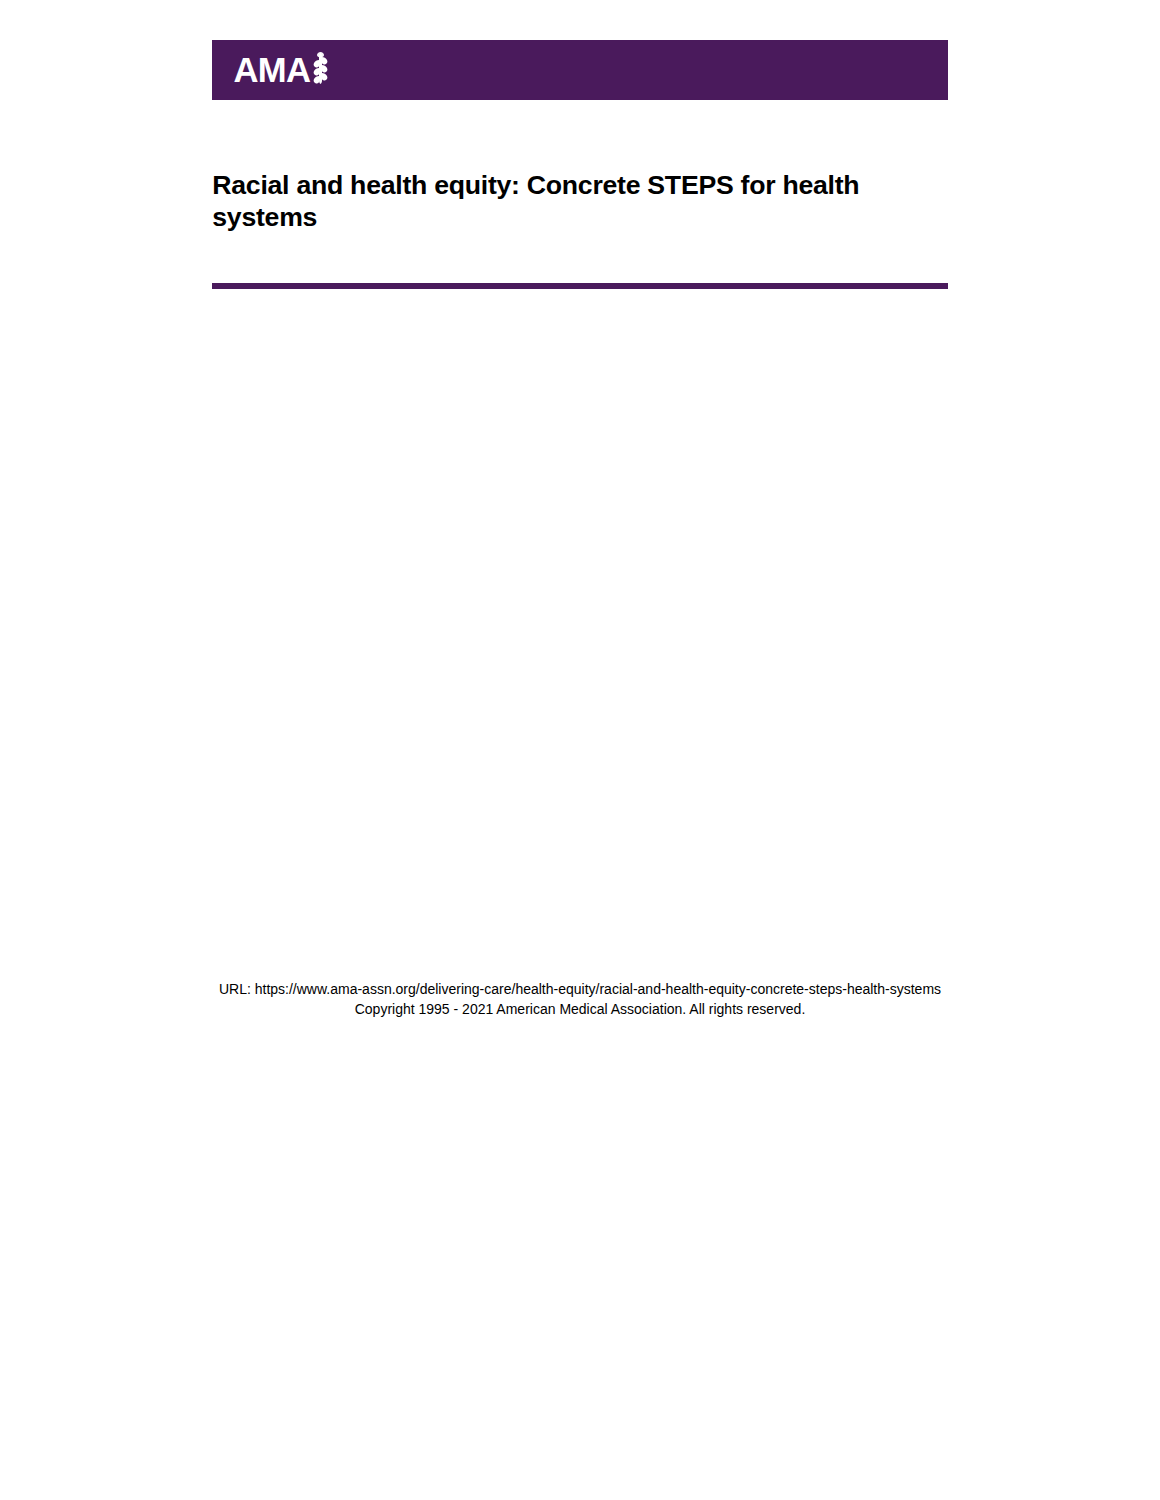AMA
Racial and health equity: Concrete STEPS for health systems
URL: https://www.ama-assn.org/delivering-care/health-equity/racial-and-health-equity-concrete-steps-health-systems
Copyright 1995 - 2021 American Medical Association. All rights reserved.